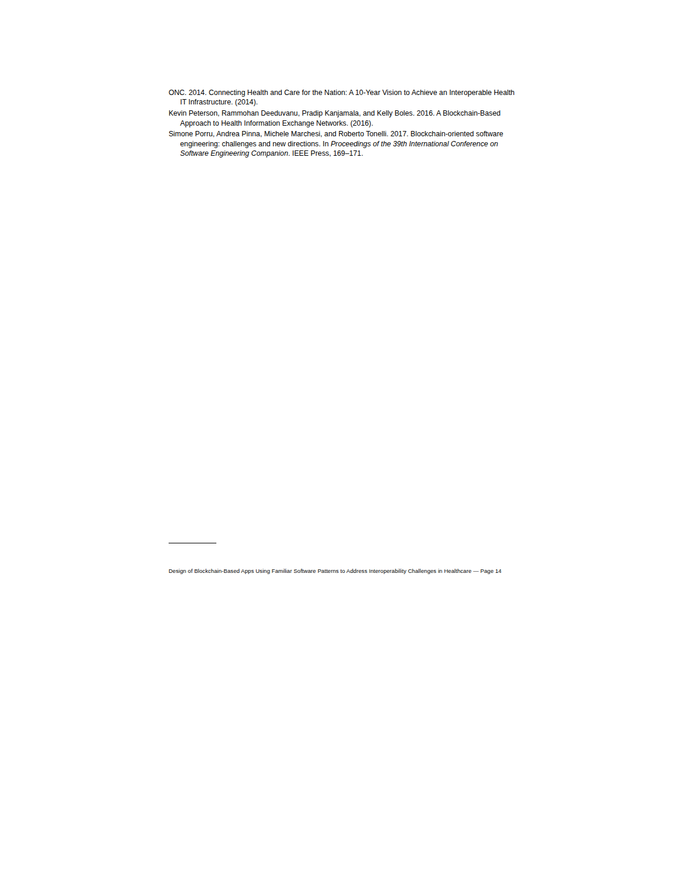ONC. 2014. Connecting Health and Care for the Nation: A 10-Year Vision to Achieve an Interoperable Health IT Infrastructure. (2014).
Kevin Peterson, Rammohan Deeduvanu, Pradip Kanjamala, and Kelly Boles. 2016. A Blockchain-Based Approach to Health Information Exchange Networks. (2016).
Simone Porru, Andrea Pinna, Michele Marchesi, and Roberto Tonelli. 2017. Blockchain-oriented software engineering: challenges and new directions. In Proceedings of the 39th International Conference on Software Engineering Companion. IEEE Press, 169–171.
Design of Blockchain-Based Apps Using Familiar Software Patterns to Address Interoperability Challenges in Healthcare — Page 14